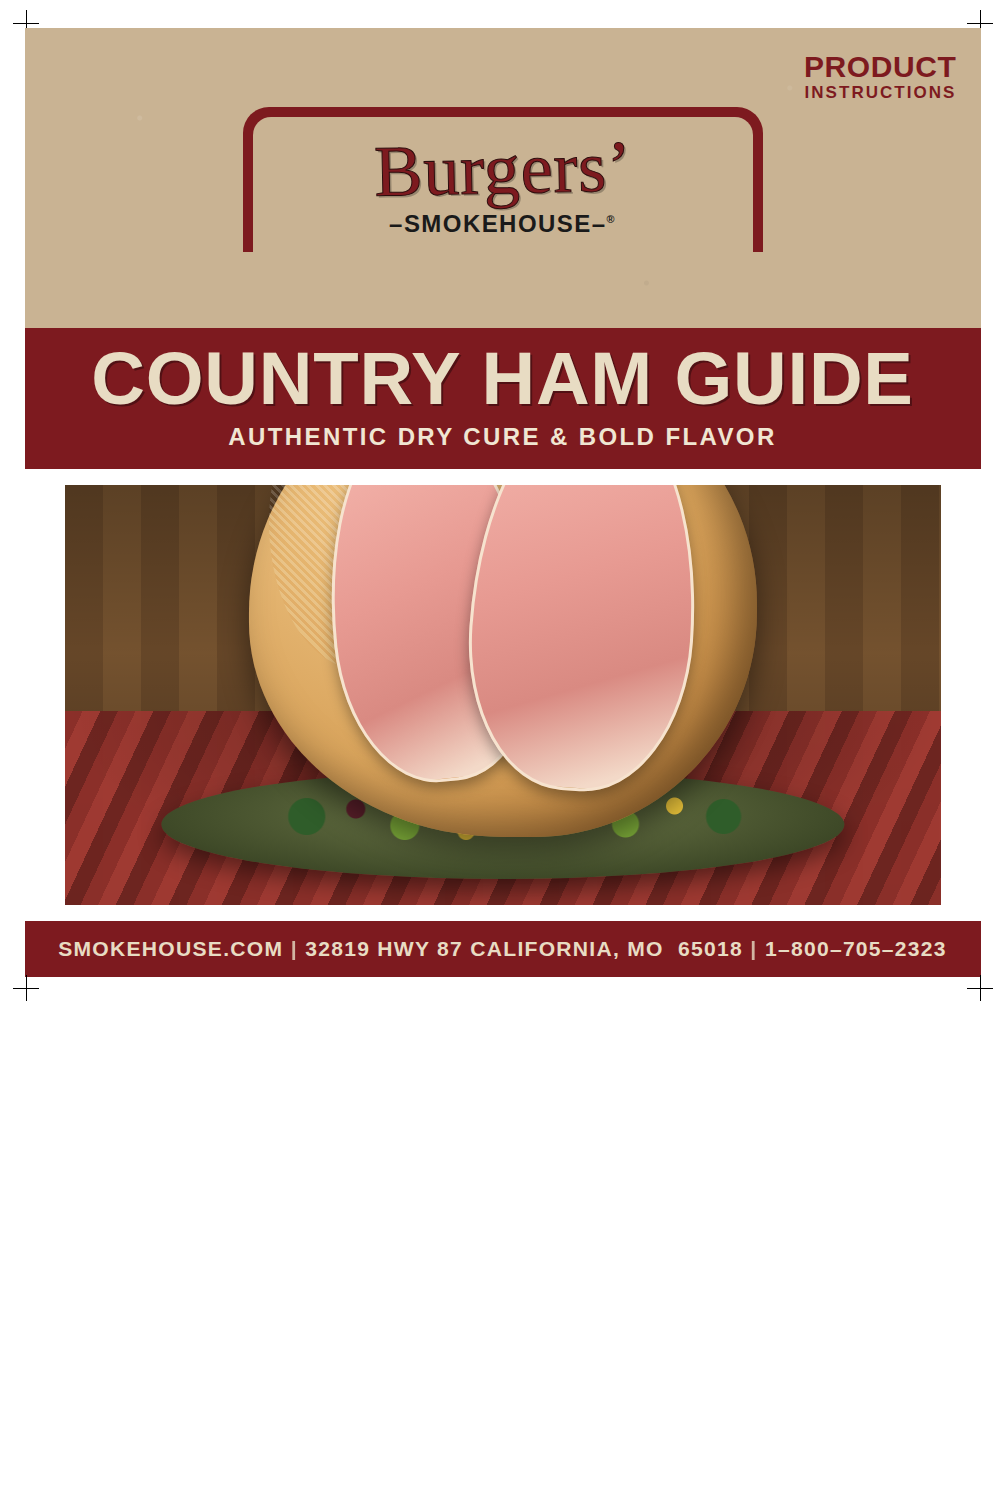PRODUCT INSTRUCTIONS
Burgers’
–SMOKEHOUSE–®
COUNTRY HAM GUIDE
AUTHENTIC DRY CURE & BOLD FLAVOR
SMOKEHOUSE.COM|32819 HWY 87 CALIFORNIA, MO 65018|1–800–705–2323